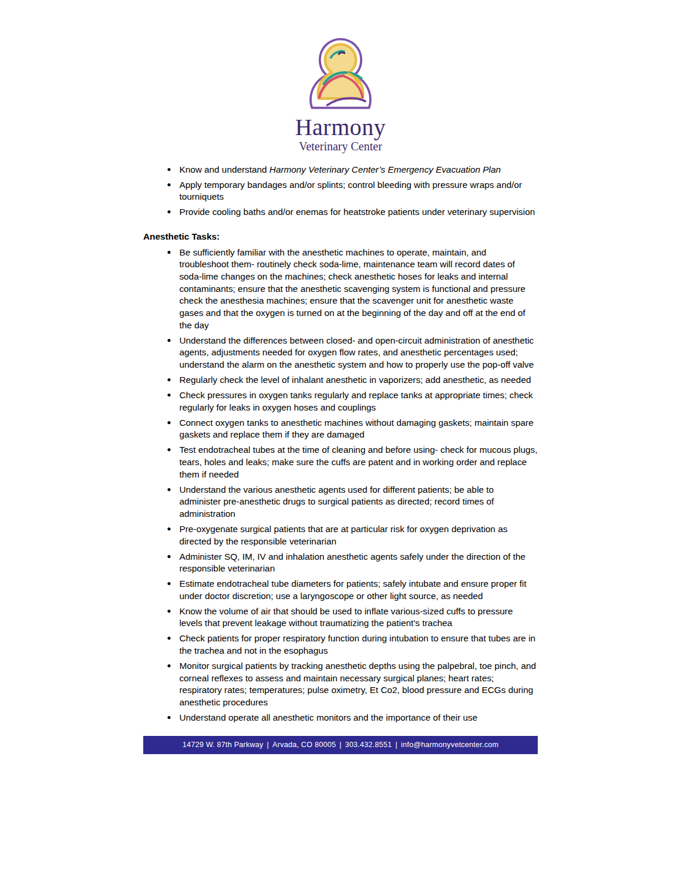Harmony
Veterinary Center
Know and understand Harmony Veterinary Center’s Emergency Evacuation Plan
Apply temporary bandages and/or splints; control bleeding with pressure wraps and/or tourniquets
Provide cooling baths and/or enemas for heatstroke patients under veterinary supervision
Anesthetic Tasks:
Be sufficiently familiar with the anesthetic machines to operate, maintain, and troubleshoot them- routinely check soda-lime, maintenance team will record dates of soda-lime changes on the machines; check anesthetic hoses for leaks and internal contaminants; ensure that the anesthetic scavenging system is functional and pressure check the anesthesia machines; ensure that the scavenger unit for anesthetic waste gases and that the oxygen is turned on at the beginning of the day and off at the end of the day
Understand the differences between closed- and open-circuit administration of anesthetic agents, adjustments needed for oxygen flow rates, and anesthetic percentages used; understand the alarm on the anesthetic system and how to properly use the pop-off valve
Regularly check the level of inhalant anesthetic in vaporizers; add anesthetic, as needed
Check pressures in oxygen tanks regularly and replace tanks at appropriate times; check regularly for leaks in oxygen hoses and couplings
Connect oxygen tanks to anesthetic machines without damaging gaskets; maintain spare gaskets and replace them if they are damaged
Test endotracheal tubes at the time of cleaning and before using- check for mucous plugs, tears, holes and leaks; make sure the cuffs are patent and in working order and replace them if needed
Understand the various anesthetic agents used for different patients; be able to administer pre-anesthetic drugs to surgical patients as directed; record times of administration
Pre-oxygenate surgical patients that are at particular risk for oxygen deprivation as directed by the responsible veterinarian
Administer SQ, IM, IV and inhalation anesthetic agents safely under the direction of the responsible veterinarian
Estimate endotracheal tube diameters for patients; safely intubate and ensure proper fit under doctor discretion; use a laryngoscope or other light source, as needed
Know the volume of air that should be used to inflate various-sized cuffs to pressure levels that prevent leakage without traumatizing the patient’s trachea
Check patients for proper respiratory function during intubation to ensure that tubes are in the trachea and not in the esophagus
Monitor surgical patients by tracking anesthetic depths using the palpebral, toe pinch, and corneal reflexes to assess and maintain necessary surgical planes; heart rates; respiratory rates; temperatures; pulse oximetry, Et Co2, blood pressure and ECGs during anesthetic procedures
Understand operate all anesthetic monitors and the importance of their use
14729 W. 87th Parkway|Arvada, CO 80005|303.432.8551|info@harmonyvetcenter.com